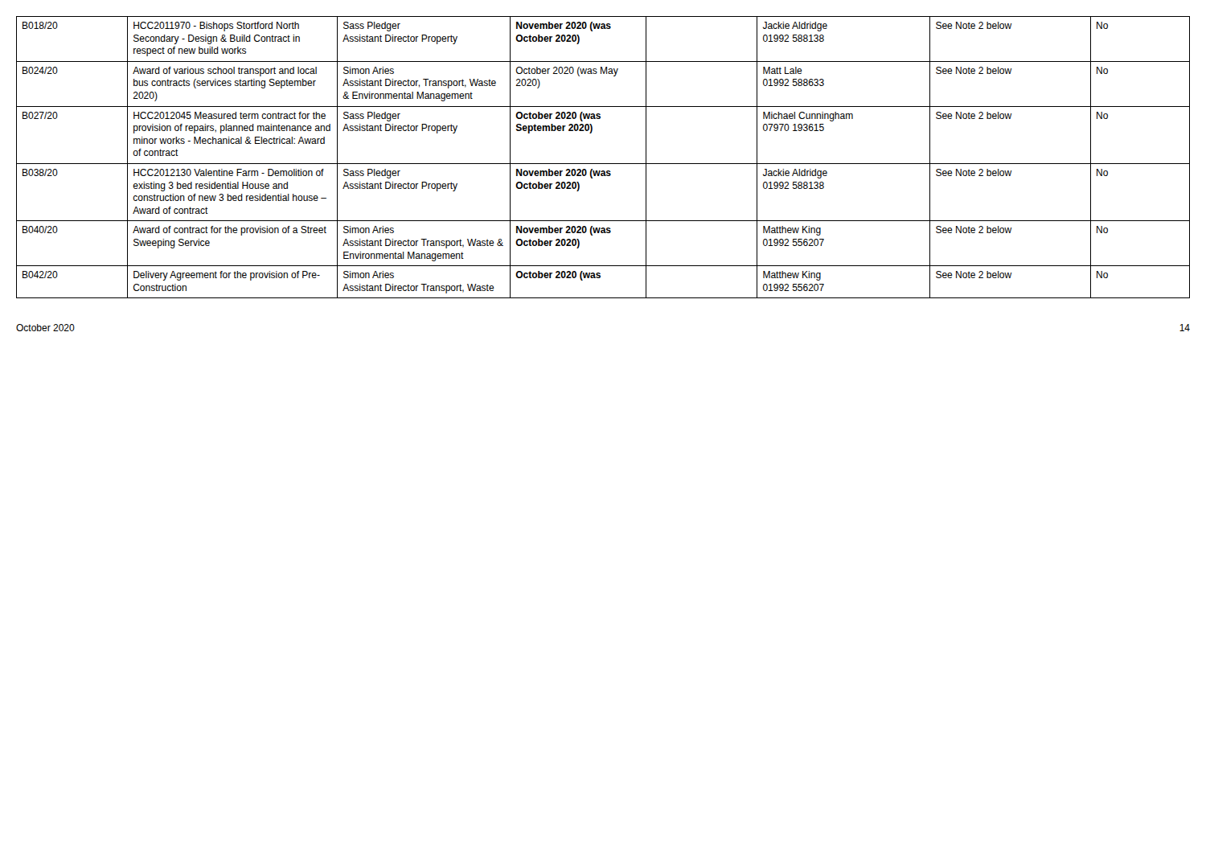| B018/20 | HCC2011970 - Bishops Stortford North Secondary - Design & Build Contract in respect of new build works | Sass Pledger Assistant Director Property | November 2020 (was October 2020) | | Jackie Aldridge 01992 588138 | See Note 2 below | No |
| B024/20 | Award of various school transport and local bus contracts (services starting September 2020) | Simon Aries Assistant Director, Transport, Waste & Environmental Management | October 2020 (was May 2020) | | Matt Lale 01992 588633 | See Note 2 below | No |
| B027/20 | HCC2012045 Measured term contract for the provision of repairs, planned maintenance and minor works - Mechanical & Electrical: Award of contract | Sass Pledger Assistant Director Property | October 2020 (was September 2020) | | Michael Cunningham 07970 193615 | See Note 2 below | No |
| B038/20 | HCC2012130 Valentine Farm - Demolition of existing 3 bed residential House and construction of new 3 bed residential house – Award of contract | Sass Pledger Assistant Director Property | November 2020 (was October 2020) | | Jackie Aldridge 01992 588138 | See Note 2 below | No |
| B040/20 | Award of contract for the provision of a Street Sweeping Service | Simon Aries Assistant Director Transport, Waste & Environmental Management | November 2020 (was October 2020) | | Matthew King 01992 556207 | See Note 2 below | No |
| B042/20 | Delivery Agreement for the provision of Pre-Construction | Simon Aries Assistant Director Transport, Waste | October 2020 (was | | Matthew King 01992 556207 | See Note 2 below | No |
October 2020
14